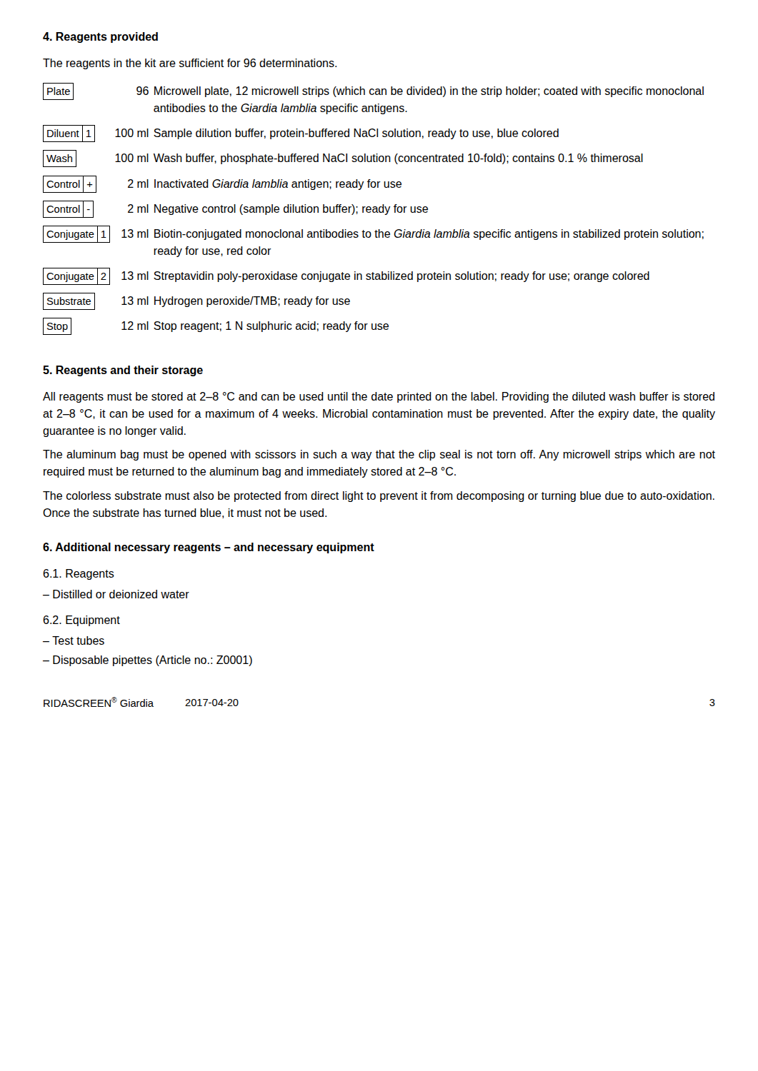4. Reagents provided
The reagents in the kit are sufficient for 96 determinations.
| Plate | 96 | Microwell plate, 12 microwell strips (which can be divided) in the strip holder; coated with specific monoclonal antibodies to the Giardia lamblia specific antigens. |
| Diluent 1 | 100 ml | Sample dilution buffer, protein-buffered NaCl solution, ready to use, blue colored |
| Wash | 100 ml | Wash buffer, phosphate-buffered NaCI solution (concentrated 10-fold); contains 0.1 % thimerosal |
| Control + | 2 ml | Inactivated Giardia lamblia antigen; ready for use |
| Control - | 2 ml | Negative control (sample dilution buffer); ready for use |
| Conjugate 1 | 13 ml | Biotin-conjugated monoclonal antibodies to the Giardia lamblia specific antigens in stabilized protein solution; ready for use, red color |
| Conjugate 2 | 13 ml | Streptavidin poly-peroxidase conjugate in stabilized protein solution; ready for use; orange colored |
| Substrate | 13 ml | Hydrogen peroxide/TMB; ready for use |
| Stop | 12 ml | Stop reagent; 1 N sulphuric acid; ready for use |
5. Reagents and their storage
All reagents must be stored at 2–8 °C and can be used until the date printed on the label. Providing the diluted wash buffer is stored at 2–8 °C, it can be used for a maximum of 4 weeks. Microbial contamination must be prevented. After the expiry date, the quality guarantee is no longer valid.
The aluminum bag must be opened with scissors in such a way that the clip seal is not torn off. Any microwell strips which are not required must be returned to the aluminum bag and immediately stored at 2–8 °C.
The colorless substrate must also be protected from direct light to prevent it from decomposing or turning blue due to auto-oxidation. Once the substrate has turned blue, it must not be used.
6. Additional necessary reagents – and necessary equipment
6.1. Reagents
Distilled or deionized water
6.2. Equipment
Test tubes
Disposable pipettes (Article no.: Z0001)
RIDASCREEN® Giardia
2017-04-20
3